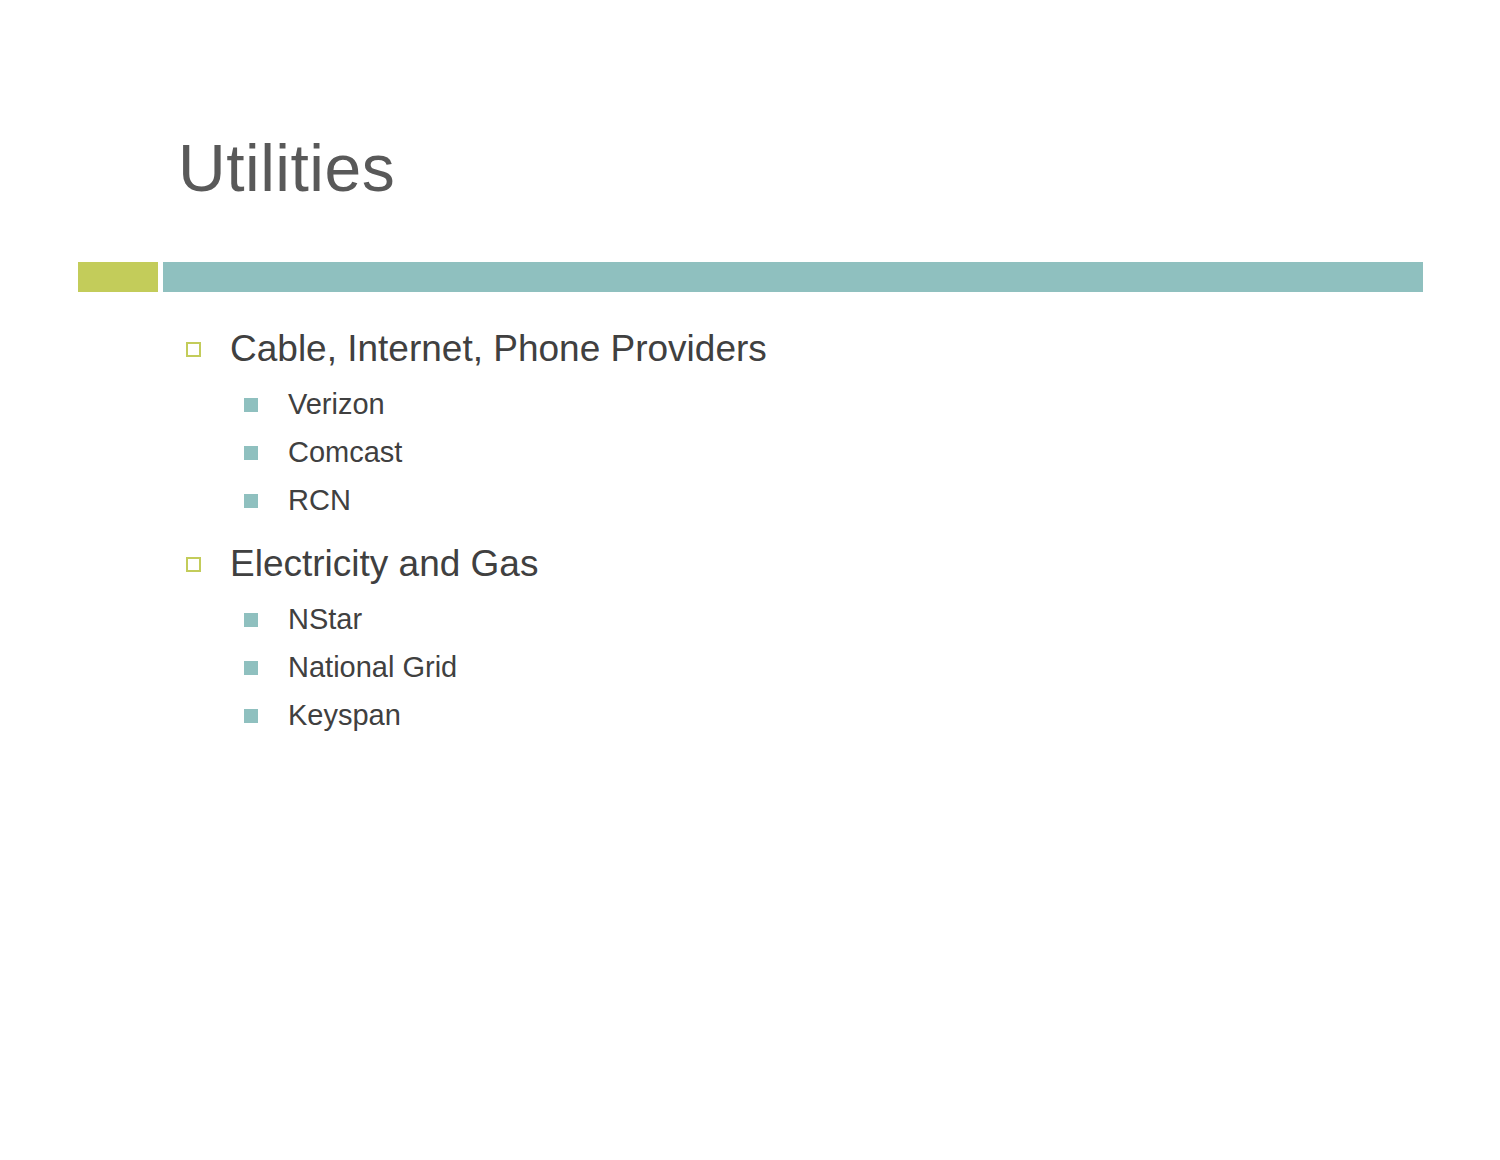Utilities
Cable, Internet, Phone Providers
Verizon
Comcast
RCN
Electricity and Gas
NStar
National Grid
Keyspan